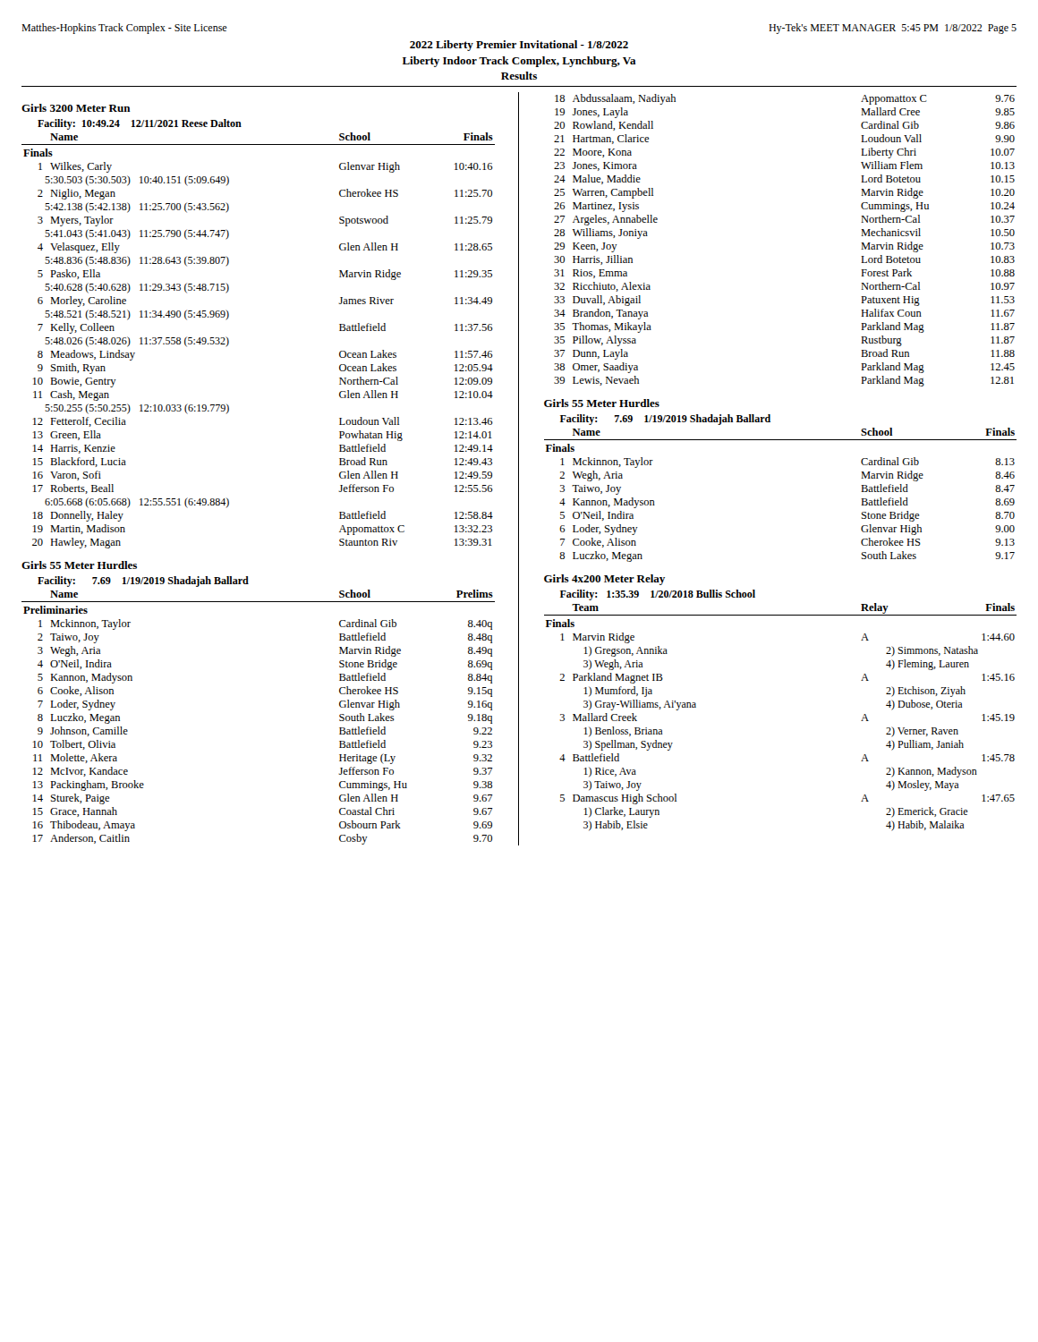Matthes-Hopkins Track Complex - Site License
Hy-Tek's MEET MANAGER 5:45 PM 1/8/2022 Page 5
2022 Liberty Premier Invitational - 1/8/2022
Liberty Indoor Track Complex, Lynchburg, Va
Results
Girls 3200 Meter Run
Facility: 10:49.24 12/11/2021 Reese Dalton
| | Name | School | Finals |
| --- | --- | --- | --- |
| Finals |
| 1 | Wilkes, Carly | Glenvar High | 10:40.16 |
| 5:30.503 (5:30.503) 10:40.151 (5:09.649) |
| 2 | Niglio, Megan | Cherokee HS | 11:25.70 |
| 5:42.138 (5:42.138) 11:25.700 (5:43.562) |
| 3 | Myers, Taylor | Spotswood | 11:25.79 |
| 5:41.043 (5:41.043) 11:25.790 (5:44.747) |
| 4 | Velasquez, Elly | Glen Allen H | 11:28.65 |
| 5:48.836 (5:48.836) 11:28.643 (5:39.807) |
| 5 | Pasko, Ella | Marvin Ridge | 11:29.35 |
| 5:40.628 (5:40.628) 11:29.343 (5:48.715) |
| 6 | Morley, Caroline | James River | 11:34.49 |
| 5:48.521 (5:48.521) 11:34.490 (5:45.969) |
| 7 | Kelly, Colleen | Battlefield | 11:37.56 |
| 5:48.026 (5:48.026) 11:37.558 (5:49.532) |
| 8 | Meadows, Lindsay | Ocean Lakes | 11:57.46 |
| 9 | Smith, Ryan | Ocean Lakes | 12:05.94 |
| 10 | Bowie, Gentry | Northern-Cal | 12:09.09 |
| 11 | Cash, Megan | Glen Allen H | 12:10.04 |
| 5:50.255 (5:50.255) 12:10.033 (6:19.779) |
| 12 | Fetterolf, Cecilia | Loudoun Vall | 12:13.46 |
| 13 | Green, Ella | Powhatan Hig | 12:14.01 |
| 14 | Harris, Kenzie | Battlefield | 12:49.14 |
| 15 | Blackford, Lucia | Broad Run | 12:49.43 |
| 16 | Varon, Sofi | Glen Allen H | 12:49.59 |
| 17 | Roberts, Beall | Jefferson Fo | 12:55.56 |
| 6:05.668 (6:05.668) 12:55.551 (6:49.884) |
| 18 | Donnelly, Haley | Battlefield | 12:58.84 |
| 19 | Martin, Madison | Appomattox C | 13:32.23 |
| 20 | Hawley, Magan | Staunton Riv | 13:39.31 |
Girls 55 Meter Hurdles
Facility: 7.69 1/19/2019 Shadajah Ballard
| | Name | School | Prelims |
| --- | --- | --- | --- |
| Preliminaries |
| 1 | Mckinnon, Taylor | Cardinal Gib | 8.40q |
| 2 | Taiwo, Joy | Battlefield | 8.48q |
| 3 | Wegh, Aria | Marvin Ridge | 8.49q |
| 4 | O'Neil, Indira | Stone Bridge | 8.69q |
| 5 | Kannon, Madyson | Battlefield | 8.84q |
| 6 | Cooke, Alison | Cherokee HS | 9.15q |
| 7 | Loder, Sydney | Glenvar High | 9.16q |
| 8 | Luczko, Megan | South Lakes | 9.18q |
| 9 | Johnson, Camille | Battlefield | 9.22 |
| 10 | Tolbert, Olivia | Battlefield | 9.23 |
| 11 | Molette, Akera | Heritage (Ly | 9.32 |
| 12 | McIvor, Kandace | Jefferson Fo | 9.37 |
| 13 | Packingham, Brooke | Cummings, Hu | 9.38 |
| 14 | Sturek, Paige | Glen Allen H | 9.67 |
| 15 | Grace, Hannah | Coastal Chri | 9.67 |
| 16 | Thibodeau, Amaya | Osbourn Park | 9.69 |
| 17 | Anderson, Caitlin | Cosby | 9.70 |
| 18 | Abdussalaam, Nadiyah | Appomattox C | 9.76 |
| 19 | Jones, Layla | Mallard Cree | 9.85 |
| 20 | Rowland, Kendall | Cardinal Gib | 9.86 |
| 21 | Hartman, Clarice | Loudoun Vall | 9.90 |
| 22 | Moore, Kona | Liberty Chri | 10.07 |
| 23 | Jones, Kimora | William Flem | 10.13 |
| 24 | Malue, Maddie | Lord Botetou | 10.15 |
| 25 | Warren, Campbell | Marvin Ridge | 10.20 |
| 26 | Martinez, Iysis | Cummings, Hu | 10.24 |
| 27 | Argeles, Annabelle | Northern-Cal | 10.37 |
| 28 | Williams, Joniya | Mechanicsvil | 10.50 |
| 29 | Keen, Joy | Marvin Ridge | 10.73 |
| 30 | Harris, Jillian | Lord Botetou | 10.83 |
| 31 | Rios, Emma | Forest Park | 10.88 |
| 32 | Ricchiuto, Alexia | Northern-Cal | 10.97 |
| 33 | Duvall, Abigail | Patuxent Hig | 11.53 |
| 34 | Brandon, Tanaya | Halifax Coun | 11.67 |
| 35 | Thomas, Mikayla | Parkland Mag | 11.87 |
| 35 | Pillow, Alyssa | Rustburg | 11.87 |
| 37 | Dunn, Layla | Broad Run | 11.88 |
| 38 | Omer, Saadiya | Parkland Mag | 12.45 |
| 39 | Lewis, Nevaeh | Parkland Mag | 12.81 |
Girls 55 Meter Hurdles
Facility: 7.69 1/19/2019 Shadajah Ballard
| | Name | School | Finals |
| --- | --- | --- | --- |
| Finals |
| 1 | Mckinnon, Taylor | Cardinal Gib | 8.13 |
| 2 | Wegh, Aria | Marvin Ridge | 8.46 |
| 3 | Taiwo, Joy | Battlefield | 8.47 |
| 4 | Kannon, Madyson | Battlefield | 8.69 |
| 5 | O'Neil, Indira | Stone Bridge | 8.70 |
| 6 | Loder, Sydney | Glenvar High | 9.00 |
| 7 | Cooke, Alison | Cherokee HS | 9.13 |
| 8 | Luczko, Megan | South Lakes | 9.17 |
Girls 4x200 Meter Relay
Facility: 1:35.39 1/20/2018 Bullis School
| | Team | Relay | Finals |
| --- | --- | --- | --- |
| Finals |
| 1 | Marvin Ridge | A | 1:44.60 |
| | 1) Gregson, Annika | 2) Simmons, Natasha |
| | 3) Wegh, Aria | 4) Fleming, Lauren |
| 2 | Parkland Magnet IB | A | 1:45.16 |
| | 1) Mumford, Ija | 2) Etchison, Ziyah |
| | 3) Gray-Williams, Ai'yana | 4) Dubose, Oteria |
| 3 | Mallard Creek | A | 1:45.19 |
| | 1) Benloss, Briana | 2) Verner, Raven |
| | 3) Spellman, Sydney | 4) Pulliam, Janiah |
| 4 | Battlefield | A | 1:45.78 |
| | 1) Rice, Ava | 2) Kannon, Madyson |
| | 3) Taiwo, Joy | 4) Mosley, Maya |
| 5 | Damascus High School | A | 1:47.65 |
| | 1) Clarke, Lauryn | 2) Emerick, Gracie |
| | 3) Habib, Elsie | 4) Habib, Malaika |